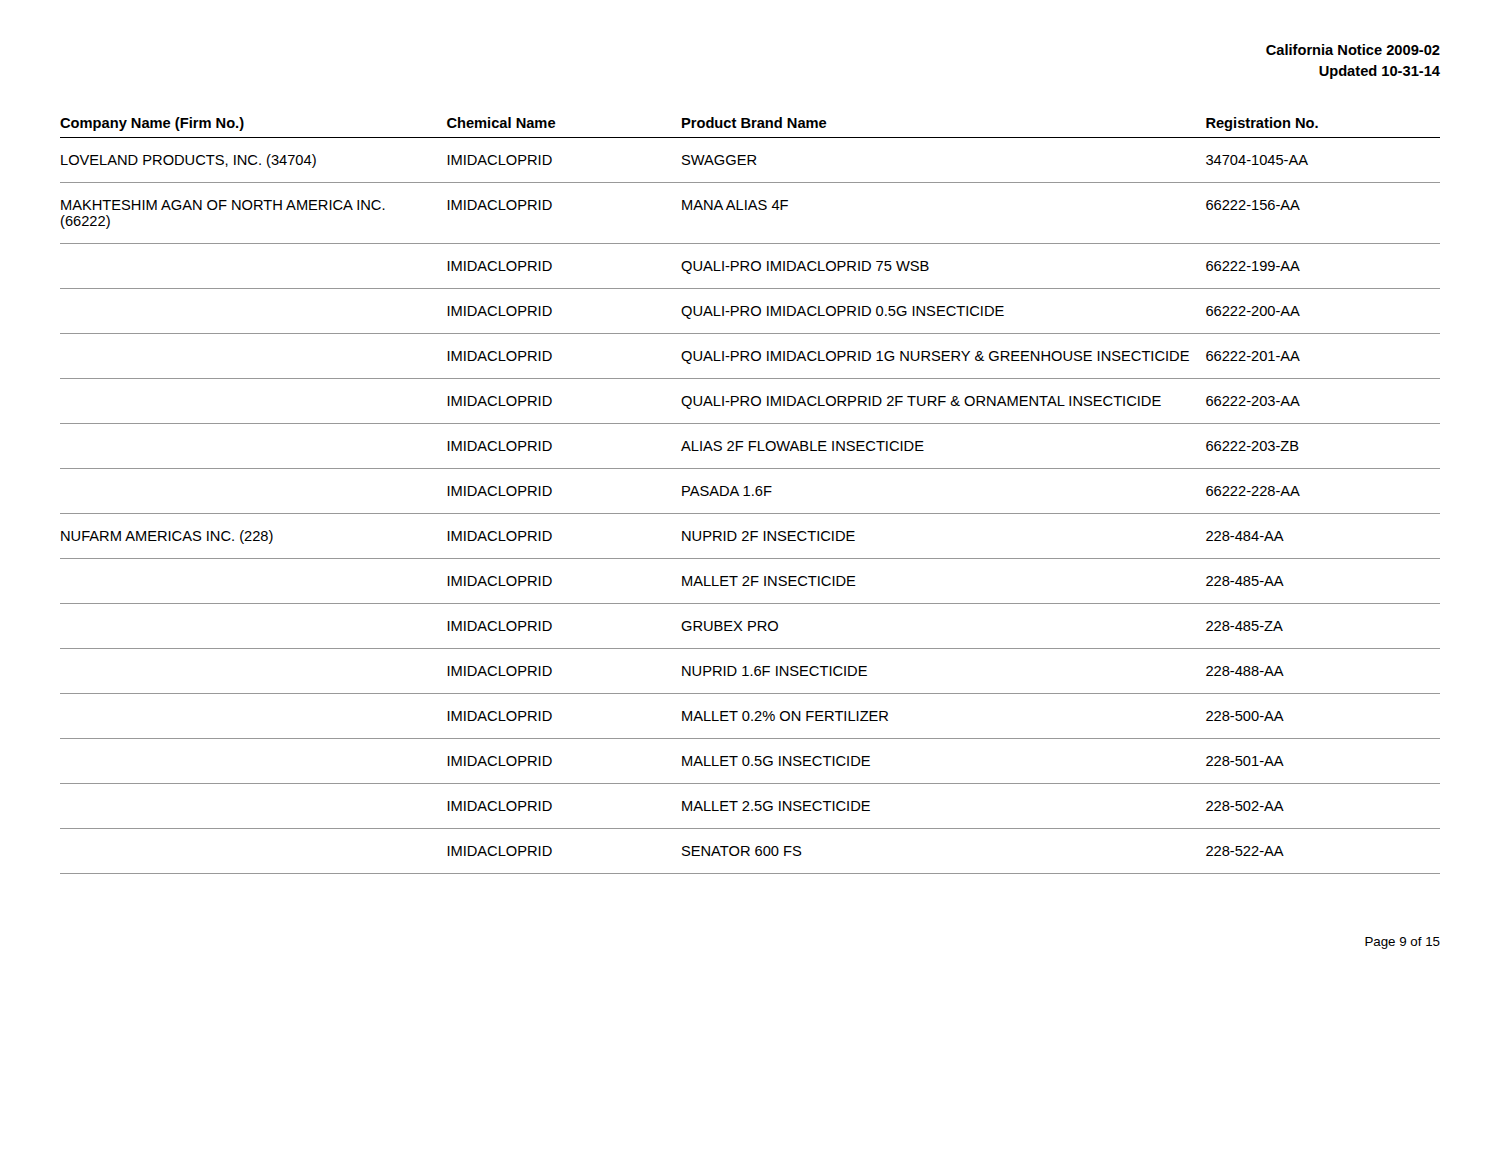California Notice 2009-02
Updated 10-31-14
| Company Name (Firm No.) | Chemical Name | Product Brand Name | Registration No. |
| --- | --- | --- | --- |
| LOVELAND PRODUCTS, INC. (34704) | IMIDACLOPRID | SWAGGER | 34704-1045-AA |
| MAKHTESHIM AGAN OF NORTH AMERICA INC. (66222) | IMIDACLOPRID | MANA ALIAS 4F | 66222-156-AA |
| | IMIDACLOPRID | QUALI-PRO IMIDACLOPRID 75 WSB | 66222-199-AA |
| | IMIDACLOPRID | QUALI-PRO IMIDACLOPRID 0.5G INSECTICIDE | 66222-200-AA |
| | IMIDACLOPRID | QUALI-PRO IMIDACLOPRID 1G NURSERY & GREENHOUSE INSECTICIDE | 66222-201-AA |
| | IMIDACLOPRID | QUALI-PRO IMIDACLORPRID 2F TURF & ORNAMENTAL INSECTICIDE | 66222-203-AA |
| | IMIDACLOPRID | ALIAS 2F FLOWABLE INSECTICIDE | 66222-203-ZB |
| | IMIDACLOPRID | PASADA 1.6F | 66222-228-AA |
| NUFARM AMERICAS INC. (228) | IMIDACLOPRID | NUPRID 2F INSECTICIDE | 228-484-AA |
| | IMIDACLOPRID | MALLET 2F INSECTICIDE | 228-485-AA |
| | IMIDACLOPRID | GRUBEX PRO | 228-485-ZA |
| | IMIDACLOPRID | NUPRID 1.6F INSECTICIDE | 228-488-AA |
| | IMIDACLOPRID | MALLET 0.2% ON FERTILIZER | 228-500-AA |
| | IMIDACLOPRID | MALLET 0.5G INSECTICIDE | 228-501-AA |
| | IMIDACLOPRID | MALLET 2.5G INSECTICIDE | 228-502-AA |
| | IMIDACLOPRID | SENATOR 600 FS | 228-522-AA |
Page 9 of 15